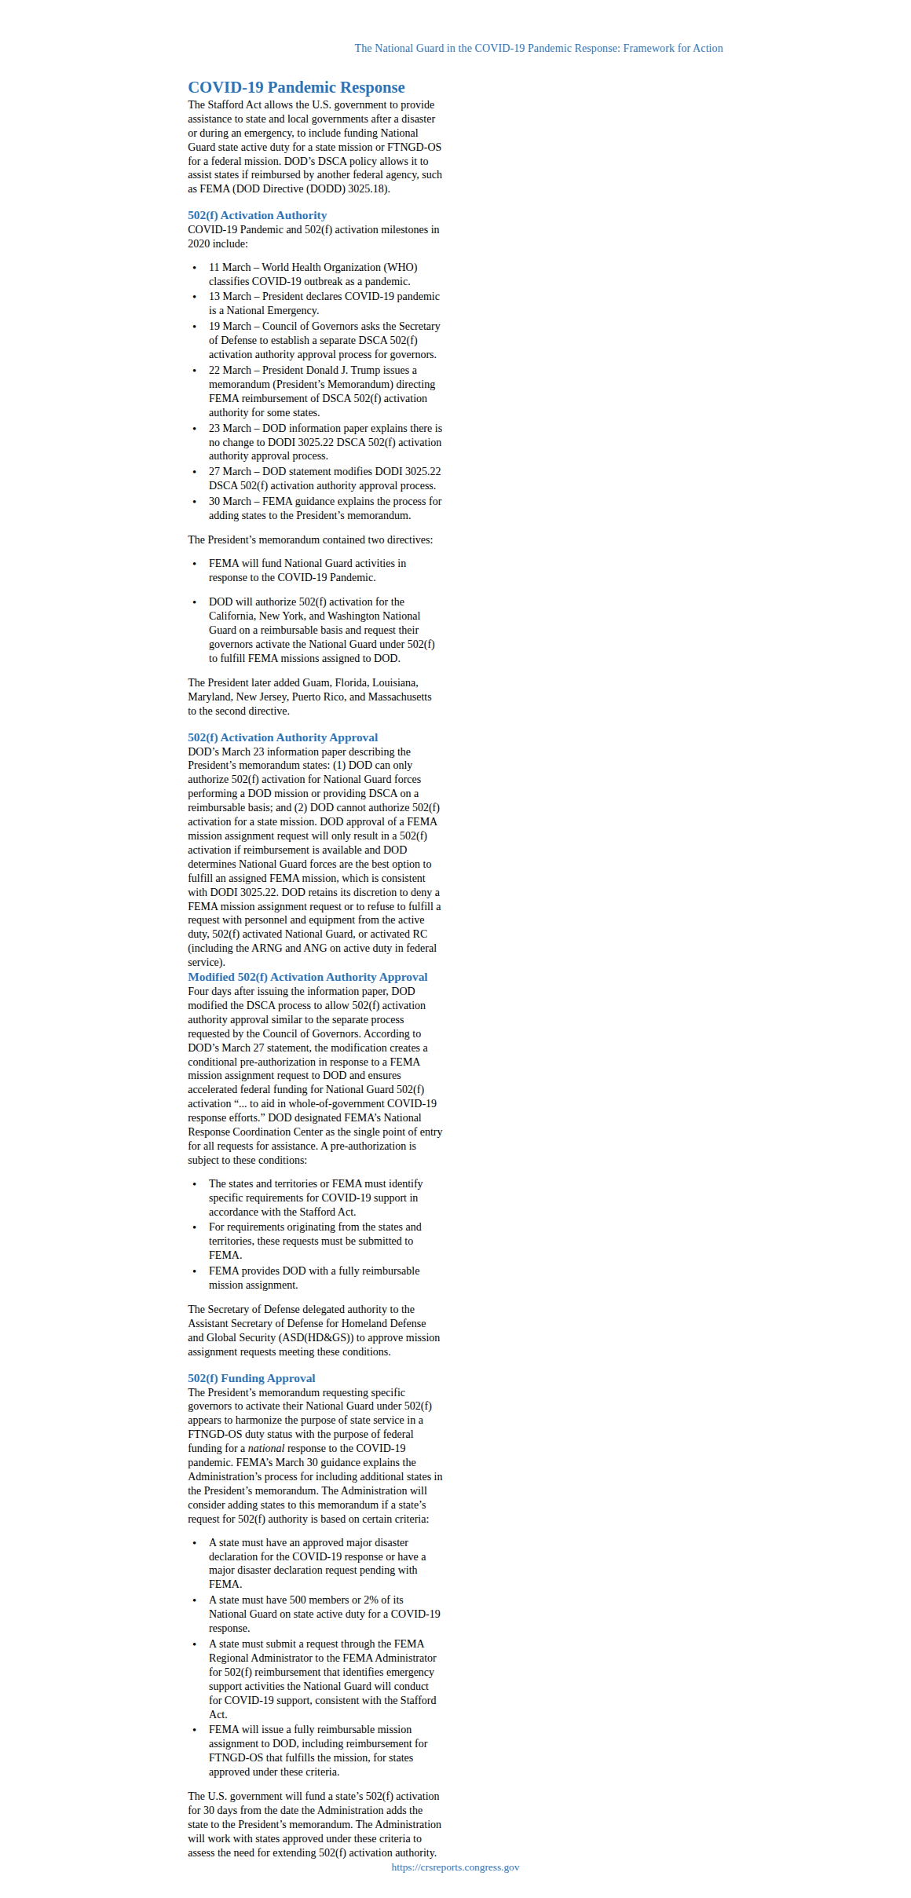The National Guard in the COVID-19 Pandemic Response: Framework for Action
COVID-19 Pandemic Response
The Stafford Act allows the U.S. government to provide assistance to state and local governments after a disaster or during an emergency, to include funding National Guard state active duty for a state mission or FTNGD-OS for a federal mission. DOD’s DSCA policy allows it to assist states if reimbursed by another federal agency, such as FEMA (DOD Directive (DODD) 3025.18).
502(f) Activation Authority
COVID-19 Pandemic and 502(f) activation milestones in 2020 include:
11 March – World Health Organization (WHO) classifies COVID-19 outbreak as a pandemic.
13 March – President declares COVID-19 pandemic is a National Emergency.
19 March – Council of Governors asks the Secretary of Defense to establish a separate DSCA 502(f) activation authority approval process for governors.
22 March – President Donald J. Trump issues a memorandum (President’s Memorandum) directing FEMA reimbursement of DSCA 502(f) activation authority for some states.
23 March – DOD information paper explains there is no change to DODI 3025.22 DSCA 502(f) activation authority approval process.
27 March – DOD statement modifies DODI 3025.22 DSCA 502(f) activation authority approval process.
30 March – FEMA guidance explains the process for adding states to the President’s memorandum.
The President’s memorandum contained two directives:
FEMA will fund National Guard activities in response to the COVID-19 Pandemic.
DOD will authorize 502(f) activation for the California, New York, and Washington National Guard on a reimbursable basis and request their governors activate the National Guard under 502(f) to fulfill FEMA missions assigned to DOD.
The President later added Guam, Florida, Louisiana, Maryland, New Jersey, Puerto Rico, and Massachusetts to the second directive.
502(f) Activation Authority Approval
DOD’s March 23 information paper describing the President’s memorandum states: (1) DOD can only authorize 502(f) activation for National Guard forces performing a DOD mission or providing DSCA on a reimbursable basis; and (2) DOD cannot authorize 502(f) activation for a state mission. DOD approval of a FEMA mission assignment request will only result in a 502(f) activation if reimbursement is available and DOD determines National Guard forces are the best option to fulfill an assigned FEMA mission, which is consistent with DODI 3025.22. DOD retains its discretion to deny a FEMA mission assignment request or to refuse to fulfill a request with personnel and equipment from the active duty, 502(f) activated National Guard, or activated RC (including the ARNG and ANG on active duty in federal service).
Modified 502(f) Activation Authority Approval
Four days after issuing the information paper, DOD modified the DSCA process to allow 502(f) activation authority approval similar to the separate process requested by the Council of Governors. According to DOD’s March 27 statement, the modification creates a conditional pre-authorization in response to a FEMA mission assignment request to DOD and ensures accelerated federal funding for National Guard 502(f) activation “... to aid in whole-of-government COVID-19 response efforts.” DOD designated FEMA’s National Response Coordination Center as the single point of entry for all requests for assistance. A pre-authorization is subject to these conditions:
The states and territories or FEMA must identify specific requirements for COVID-19 support in accordance with the Stafford Act.
For requirements originating from the states and territories, these requests must be submitted to FEMA.
FEMA provides DOD with a fully reimbursable mission assignment.
The Secretary of Defense delegated authority to the Assistant Secretary of Defense for Homeland Defense and Global Security (ASD(HD&GS)) to approve mission assignment requests meeting these conditions.
502(f) Funding Approval
The President’s memorandum requesting specific governors to activate their National Guard under 502(f) appears to harmonize the purpose of state service in a FTNGD-OS duty status with the purpose of federal funding for a national response to the COVID-19 pandemic. FEMA’s March 30 guidance explains the Administration’s process for including additional states in the President’s memorandum. The Administration will consider adding states to this memorandum if a state’s request for 502(f) authority is based on certain criteria:
A state must have an approved major disaster declaration for the COVID-19 response or have a major disaster declaration request pending with FEMA.
A state must have 500 members or 2% of its National Guard on state active duty for a COVID-19 response.
A state must submit a request through the FEMA Regional Administrator to the FEMA Administrator for 502(f) reimbursement that identifies emergency support activities the National Guard will conduct for COVID-19 support, consistent with the Stafford Act.
FEMA will issue a fully reimbursable mission assignment to DOD, including reimbursement for FTNGD-OS that fulfills the mission, for states approved under these criteria.
The U.S. government will fund a state’s 502(f) activation for 30 days from the date the Administration adds the state to the President’s memorandum. The Administration will work with states approved under these criteria to assess the need for extending 502(f) activation authority.
https://crsreports.congress.gov